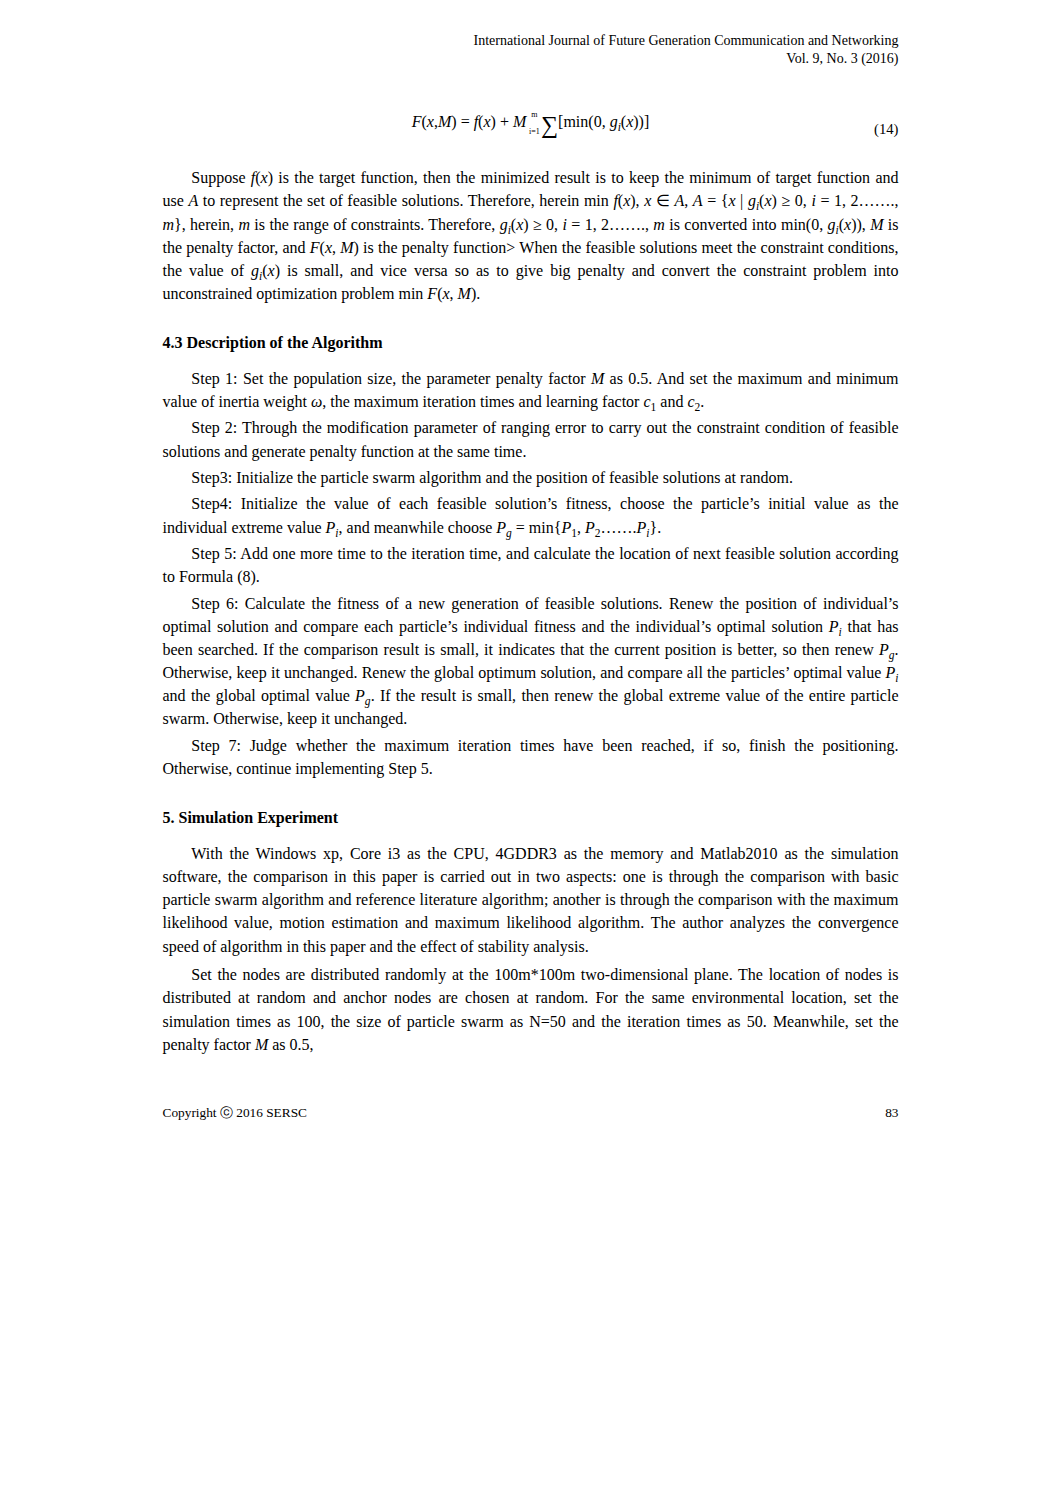International Journal of Future Generation Communication and Networking
Vol. 9, No. 3 (2016)
F(x,M) = f(x) + M m i=1∑[min(0, gi(x))] (14)
Suppose f(x) is the target function, then the minimized result is to keep the minimum of target function and use A to represent the set of feasible solutions. Therefore, herein min f(x), x ∈ A, A = {x | gi(x) ≥ 0, i = 1, 2……., m}, herein, m is the range of constraints. Therefore, gi(x) ≥ 0, i = 1, 2……., m is converted into min(0, gi(x)), M is the penalty factor, and F(x, M) is the penalty function> When the feasible solutions meet the constraint conditions, the value of gi(x) is small, and vice versa so as to give big penalty and convert the constraint problem into unconstrained optimization problem min F(x, M).
4.3 Description of the Algorithm
Step 1: Set the population size, the parameter penalty factor M as 0.5. And set the maximum and minimum value of inertia weight ω, the maximum iteration times and learning factor c1 and c2.
Step 2: Through the modification parameter of ranging error to carry out the constraint condition of feasible solutions and generate penalty function at the same time.
Step3: Initialize the particle swarm algorithm and the position of feasible solutions at random.
Step4: Initialize the value of each feasible solution’s fitness, choose the particle’s initial value as the individual extreme value Pi, and meanwhile choose Pg = min{P1, P2…….Pi}.
Step 5: Add one more time to the iteration time, and calculate the location of next feasible solution according to Formula (8).
Step 6: Calculate the fitness of a new generation of feasible solutions. Renew the position of individual’s optimal solution and compare each particle’s individual fitness and the individual’s optimal solution Pi that has been searched. If the comparison result is small, it indicates that the current position is better, so then renew Pg. Otherwise, keep it unchanged. Renew the global optimum solution, and compare all the particles’ optimal value Pi and the global optimal value Pg. If the result is small, then renew the global extreme value of the entire particle swarm. Otherwise, keep it unchanged.
Step 7: Judge whether the maximum iteration times have been reached, if so, finish the positioning. Otherwise, continue implementing Step 5.
5. Simulation Experiment
With the Windows xp, Core i3 as the CPU, 4GDDR3 as the memory and Matlab2010 as the simulation software, the comparison in this paper is carried out in two aspects: one is through the comparison with basic particle swarm algorithm and reference literature algorithm; another is through the comparison with the maximum likelihood value, motion estimation and maximum likelihood algorithm. The author analyzes the convergence speed of algorithm in this paper and the effect of stability analysis.
Set the nodes are distributed randomly at the 100m*100m two-dimensional plane. The location of nodes is distributed at random and anchor nodes are chosen at random. For the same environmental location, set the simulation times as 100, the size of particle swarm as N=50 and the iteration times as 50. Meanwhile, set the penalty factor M as 0.5,
Copyright ⓒ 2016 SERSC 83